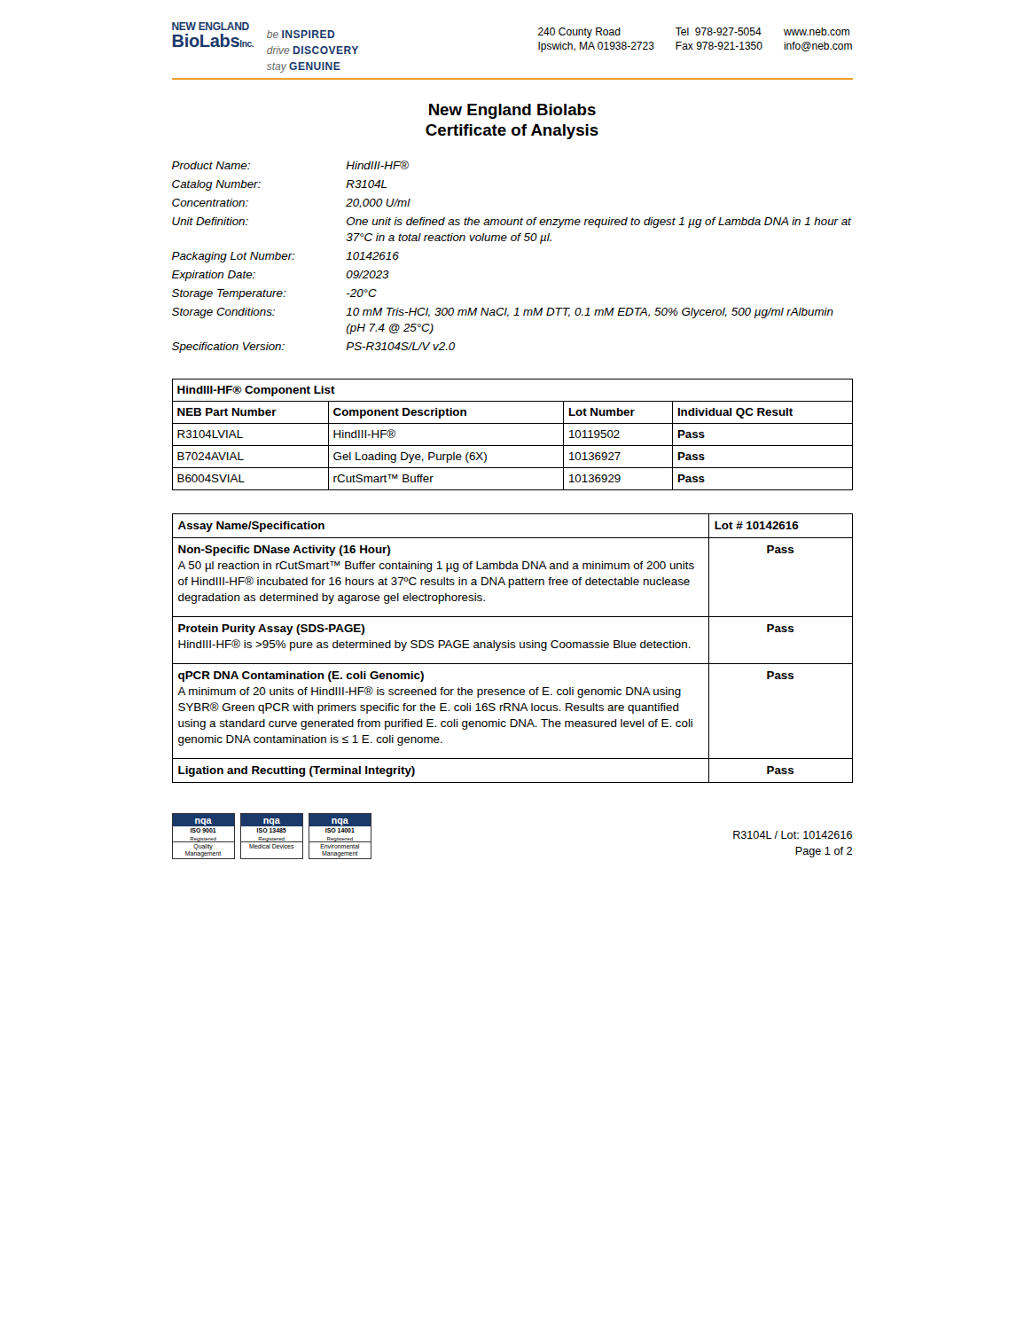NEW ENGLANDBioLabsInc.
be INSPIRED
drive DISCOVERY
stay GENUINE
240 County Road
Ipswich, MA 01938-2723
Tel 978-927-5054
Fax 978-921-1350
www.neb.com
info@neb.com
New England Biolabs Certificate of Analysis
| Product Name: | HindIII-HF® |
| Catalog Number: | R3104L |
| Concentration: | 20,000 U/ml |
| Unit Definition: | One unit is defined as the amount of enzyme required to digest 1 µg of Lambda DNA in 1 hour at 37°C in a total reaction volume of 50 µl. |
| Packaging Lot Number: | 10142616 |
| Expiration Date: | 09/2023 |
| Storage Temperature: | -20°C |
| Storage Conditions: | 10 mM Tris-HCl, 300 mM NaCl, 1 mM DTT, 0.1 mM EDTA, 50% Glycerol, 500 µg/ml rAlbumin (pH 7.4 @ 25°C) |
| Specification Version: | PS-R3104S/L/V v2.0 |
HindIII-HF® Component List
| NEB Part Number | Component Description | Lot Number | Individual QC Result |
| --- | --- | --- | --- |
| R3104LVIAL | HindIII-HF® | 10119502 | Pass |
| B7024AVIAL | Gel Loading Dye, Purple (6X) | 10136927 | Pass |
| B6004SVIAL | rCutSmart™ Buffer | 10136929 | Pass |
| Assay Name/Specification | Lot # 10142616 |
| --- | --- |
| Non-Specific DNase Activity (16 Hour) A 50 µl reaction in rCutSmart™ Buffer containing 1 µg of Lambda DNA and a minimum of 200 units of HindIII-HF® incubated for 16 hours at 37ºC results in a DNA pattern free of detectable nuclease degradation as determined by agarose gel electrophoresis. | Pass |
| Protein Purity Assay (SDS-PAGE) HindIII-HF® is >95% pure as determined by SDS PAGE analysis using Coomassie Blue detection. | Pass |
| qPCR DNA Contamination (E. coli Genomic) A minimum of 20 units of HindIII-HF® is screened for the presence of E. coli genomic DNA using SYBR® Green qPCR with primers specific for the E. coli 16S rRNA locus. Results are quantified using a standard curve generated from purified E. coli genomic DNA. The measured level of E. coli genomic DNA contamination is ≤ 1 E. coli genome. | Pass |
| Ligation and Recutting (Terminal Integrity) | Pass |
nqa
ISO 9001
Registered
Quality
Management
nqa
ISO 13485
Registered
Medical Devices
nqa
ISO 14001
Registered
Environmental
Management
R3104L / Lot: 10142616
Page 1 of 2